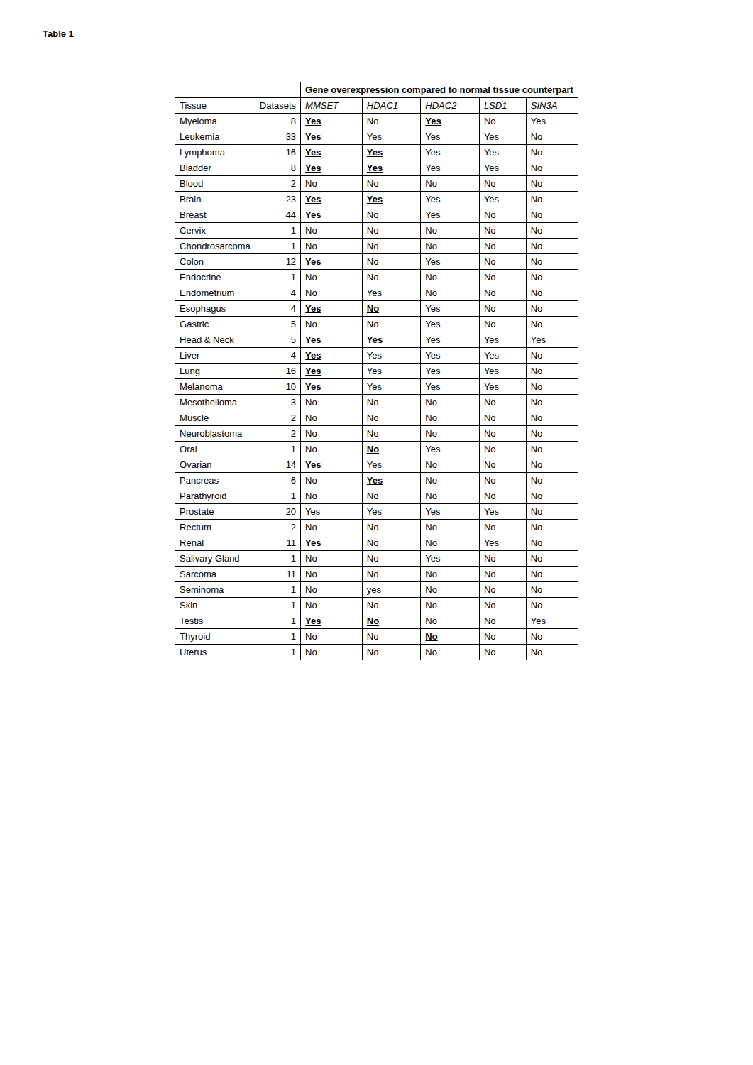Table 1
| | | Gene overexpression compared to normal tissue counterpart |
| --- | --- | --- |
| Tissue | Datasets | MMSET | HDAC1 | HDAC2 | LSD1 | SIN3A |
| Myeloma | 8 | Yes | No | Yes | No | Yes |
| Leukemia | 33 | Yes | Yes | Yes | Yes | No |
| Lymphoma | 16 | Yes | Yes | Yes | Yes | No |
| Bladder | 8 | Yes | Yes | Yes | Yes | No |
| Blood | 2 | No | No | No | No | No |
| Brain | 23 | Yes | Yes | Yes | Yes | No |
| Breast | 44 | Yes | No | Yes | No | No |
| Cervix | 1 | No | No | No | No | No |
| Chondrosarcoma | 1 | No | No | No | No | No |
| Colon | 12 | Yes | No | Yes | No | No |
| Endocrine | 1 | No | No | No | No | No |
| Endometrium | 4 | No | Yes | No | No | No |
| Esophagus | 4 | Yes | No | Yes | No | No |
| Gastric | 5 | No | No | Yes | No | No |
| Head & Neck | 5 | Yes | Yes | Yes | Yes | Yes |
| Liver | 4 | Yes | Yes | Yes | Yes | No |
| Lung | 16 | Yes | Yes | Yes | Yes | No |
| Melanoma | 10 | Yes | Yes | Yes | Yes | No |
| Mesothelioma | 3 | No | No | No | No | No |
| Muscle | 2 | No | No | No | No | No |
| Neuroblastoma | 2 | No | No | No | No | No |
| Oral | 1 | No | No | Yes | No | No |
| Ovarian | 14 | Yes | Yes | No | No | No |
| Pancreas | 6 | No | Yes | No | No | No |
| Parathyroid | 1 | No | No | No | No | No |
| Prostate | 20 | Yes | Yes | Yes | Yes | No |
| Rectum | 2 | No | No | No | No | No |
| Renal | 11 | Yes | No | No | Yes | No |
| Salivary Gland | 1 | No | No | Yes | No | No |
| Sarcoma | 11 | No | No | No | No | No |
| Seminoma | 1 | No | yes | No | No | No |
| Skin | 1 | No | No | No | No | No |
| Testis | 1 | Yes | No | No | No | Yes |
| Thyroid | 1 | No | No | No | No | No |
| Uterus | 1 | No | No | No | No | No |